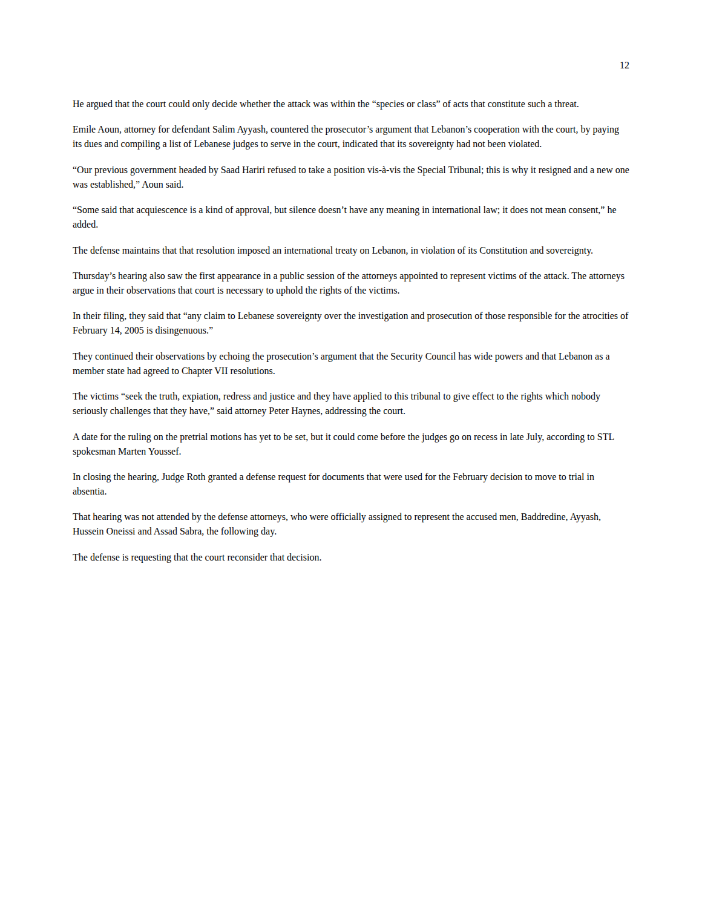12
He argued that the court could only decide whether the attack was within the “species or class” of acts that constitute such a threat.
Emile Aoun, attorney for defendant Salim Ayyash, countered the prosecutor’s argument that Lebanon’s cooperation with the court, by paying its dues and compiling a list of Lebanese judges to serve in the court, indicated that its sovereignty had not been violated.
“Our previous government headed by Saad Hariri refused to take a position vis-à-vis the Special Tribunal; this is why it resigned and a new one was established,” Aoun said.
“Some said that acquiescence is a kind of approval, but silence doesn’t have any meaning in international law; it does not mean consent,” he added.
The defense maintains that that resolution imposed an international treaty on Lebanon, in violation of its Constitution and sovereignty.
Thursday’s hearing also saw the first appearance in a public session of the attorneys appointed to represent victims of the attack. The attorneys argue in their observations that court is necessary to uphold the rights of the victims.
In their filing, they said that “any claim to Lebanese sovereignty over the investigation and prosecution of those responsible for the atrocities of February 14, 2005 is disingenuous.”
They continued their observations by echoing the prosecution’s argument that the Security Council has wide powers and that Lebanon as a member state had agreed to Chapter VII resolutions.
The victims “seek the truth, expiation, redress and justice and they have applied to this tribunal to give effect to the rights which nobody seriously challenges that they have,” said attorney Peter Haynes, addressing the court.
A date for the ruling on the pretrial motions has yet to be set, but it could come before the judges go on recess in late July, according to STL spokesman Marten Youssef.
In closing the hearing, Judge Roth granted a defense request for documents that were used for the February decision to move to trial in absentia.
That hearing was not attended by the defense attorneys, who were officially assigned to represent the accused men, Baddredine, Ayyash, Hussein Oneissi and Assad Sabra, the following day.
The defense is requesting that the court reconsider that decision.